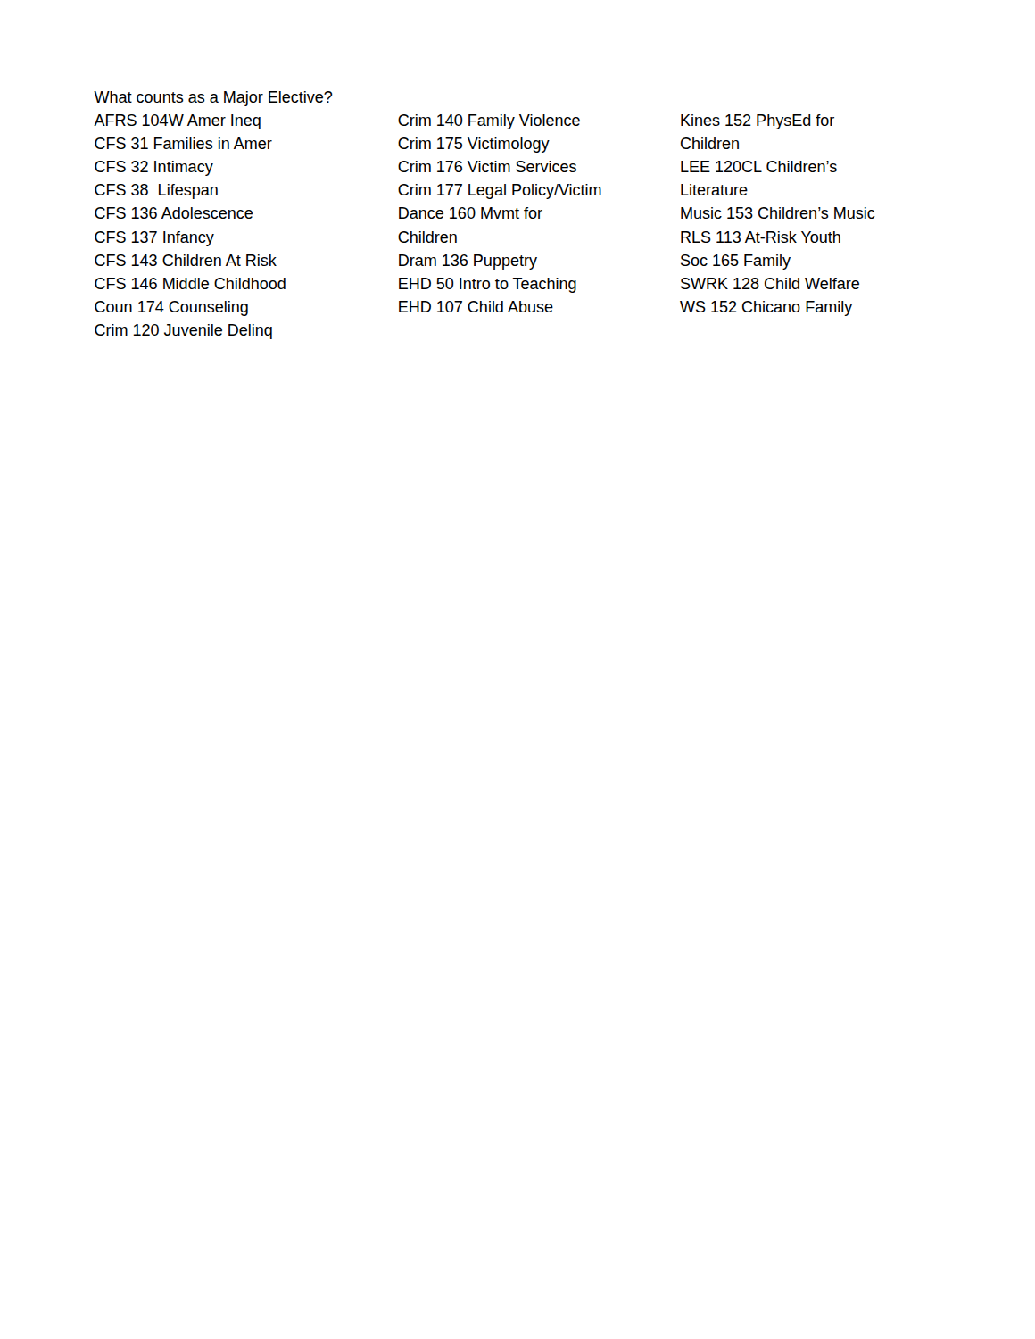What counts as a Major Elective?
AFRS 104W Amer Ineq
CFS 31 Families in Amer
CFS 32 Intimacy
CFS 38 Lifespan
CFS 136 Adolescence
CFS 137 Infancy
CFS 143 Children At Risk
CFS 146 Middle Childhood
Coun 174 Counseling
Crim 120 Juvenile Delinq
Crim 140 Family Violence
Crim 175 Victimology
Crim 176 Victim Services
Crim 177 Legal Policy/Victim
Dance 160 Mvmt for
Children
Dram 136 Puppetry
EHD 50 Intro to Teaching
EHD 107 Child Abuse
Kines 152 PhysEd for
Children
LEE 120CL Children’s
Literature
Music 153 Children’s Music
RLS 113 At-Risk Youth
Soc 165 Family
SWRK 128 Child Welfare
WS 152 Chicano Family